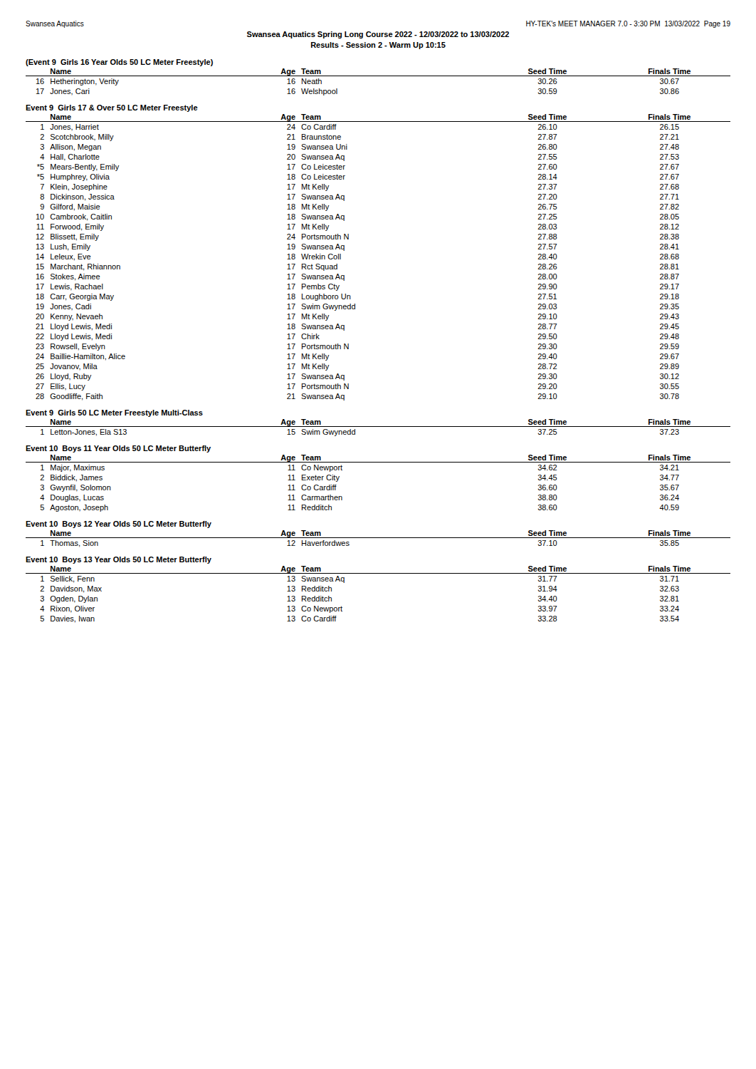Swansea Aquatics
HY-TEK's MEET MANAGER 7.0 - 3:30 PM 13/03/2022 Page 19
Swansea Aquatics Spring Long Course 2022 - 12/03/2022 to 13/03/2022
Results - Session 2 - Warm Up 10:15
(Event 9 Girls 16 Year Olds 50 LC Meter Freestyle)
| | Name | Age | Team | Seed Time | Finals Time |
| --- | --- | --- | --- | --- | --- |
| 16 | Hetherington, Verity | 16 | Neath | 30.26 | 30.67 |
| 17 | Jones, Cari | 16 | Welshpool | 30.59 | 30.86 |
Event 9 Girls 17 & Over 50 LC Meter Freestyle
| | Name | Age | Team | Seed Time | Finals Time |
| --- | --- | --- | --- | --- | --- |
| 1 | Jones, Harriet | 24 | Co Cardiff | 26.10 | 26.15 |
| 2 | Scotchbrook, Milly | 21 | Braunstone | 27.87 | 27.21 |
| 3 | Allison, Megan | 19 | Swansea Uni | 26.80 | 27.48 |
| 4 | Hall, Charlotte | 20 | Swansea Aq | 27.55 | 27.53 |
| *5 | Mears-Bently, Emily | 17 | Co Leicester | 27.60 | 27.67 |
| *5 | Humphrey, Olivia | 18 | Co Leicester | 28.14 | 27.67 |
| 7 | Klein, Josephine | 17 | Mt Kelly | 27.37 | 27.68 |
| 8 | Dickinson, Jessica | 17 | Swansea Aq | 27.20 | 27.71 |
| 9 | Gilford, Maisie | 18 | Mt Kelly | 26.75 | 27.82 |
| 10 | Cambrook, Caitlin | 18 | Swansea Aq | 27.25 | 28.05 |
| 11 | Forwood, Emily | 17 | Mt Kelly | 28.03 | 28.12 |
| 12 | Blissett, Emily | 24 | Portsmouth N | 27.88 | 28.38 |
| 13 | Lush, Emily | 19 | Swansea Aq | 27.57 | 28.41 |
| 14 | Leleux, Eve | 18 | Wrekin Coll | 28.40 | 28.68 |
| 15 | Marchant, Rhiannon | 17 | Rct Squad | 28.26 | 28.81 |
| 16 | Stokes, Aimee | 17 | Swansea Aq | 28.00 | 28.87 |
| 17 | Lewis, Rachael | 17 | Pembs Cty | 29.90 | 29.17 |
| 18 | Carr, Georgia May | 18 | Loughboro Un | 27.51 | 29.18 |
| 19 | Jones, Cadi | 17 | Swim Gwynedd | 29.03 | 29.35 |
| 20 | Kenny, Nevaeh | 17 | Mt Kelly | 29.10 | 29.43 |
| 21 | Lloyd Lewis, Medi | 18 | Swansea Aq | 28.77 | 29.45 |
| 22 | Lloyd Lewis, Medi | 17 | Chirk | 29.50 | 29.48 |
| 23 | Rowsell, Evelyn | 17 | Portsmouth N | 29.30 | 29.59 |
| 24 | Baillie-Hamilton, Alice | 17 | Mt Kelly | 29.40 | 29.67 |
| 25 | Jovanov, Mila | 17 | Mt Kelly | 28.72 | 29.89 |
| 26 | Lloyd, Ruby | 17 | Swansea Aq | 29.30 | 30.12 |
| 27 | Ellis, Lucy | 17 | Portsmouth N | 29.20 | 30.55 |
| 28 | Goodliffe, Faith | 21 | Swansea Aq | 29.10 | 30.78 |
Event 9 Girls 50 LC Meter Freestyle Multi-Class
| | Name | Age | Team | Seed Time | Finals Time |
| --- | --- | --- | --- | --- | --- |
| 1 | Letton-Jones, Ela S13 | 15 | Swim Gwynedd | 37.25 | 37.23 |
Event 10 Boys 11 Year Olds 50 LC Meter Butterfly
| | Name | Age | Team | Seed Time | Finals Time |
| --- | --- | --- | --- | --- | --- |
| 1 | Major, Maximus | 11 | Co Newport | 34.62 | 34.21 |
| 2 | Biddick, James | 11 | Exeter City | 34.45 | 34.77 |
| 3 | Gwynfil, Solomon | 11 | Co Cardiff | 36.60 | 35.67 |
| 4 | Douglas, Lucas | 11 | Carmarthen | 38.80 | 36.24 |
| 5 | Agoston, Joseph | 11 | Redditch | 38.60 | 40.59 |
Event 10 Boys 12 Year Olds 50 LC Meter Butterfly
| | Name | Age | Team | Seed Time | Finals Time |
| --- | --- | --- | --- | --- | --- |
| 1 | Thomas, Sion | 12 | Haverfordwes | 37.10 | 35.85 |
Event 10 Boys 13 Year Olds 50 LC Meter Butterfly
| | Name | Age | Team | Seed Time | Finals Time |
| --- | --- | --- | --- | --- | --- |
| 1 | Sellick, Fenn | 13 | Swansea Aq | 31.77 | 31.71 |
| 2 | Davidson, Max | 13 | Redditch | 31.94 | 32.63 |
| 3 | Ogden, Dylan | 13 | Redditch | 34.40 | 32.81 |
| 4 | Rixon, Oliver | 13 | Co Newport | 33.97 | 33.24 |
| 5 | Davies, Iwan | 13 | Co Cardiff | 33.28 | 33.54 |